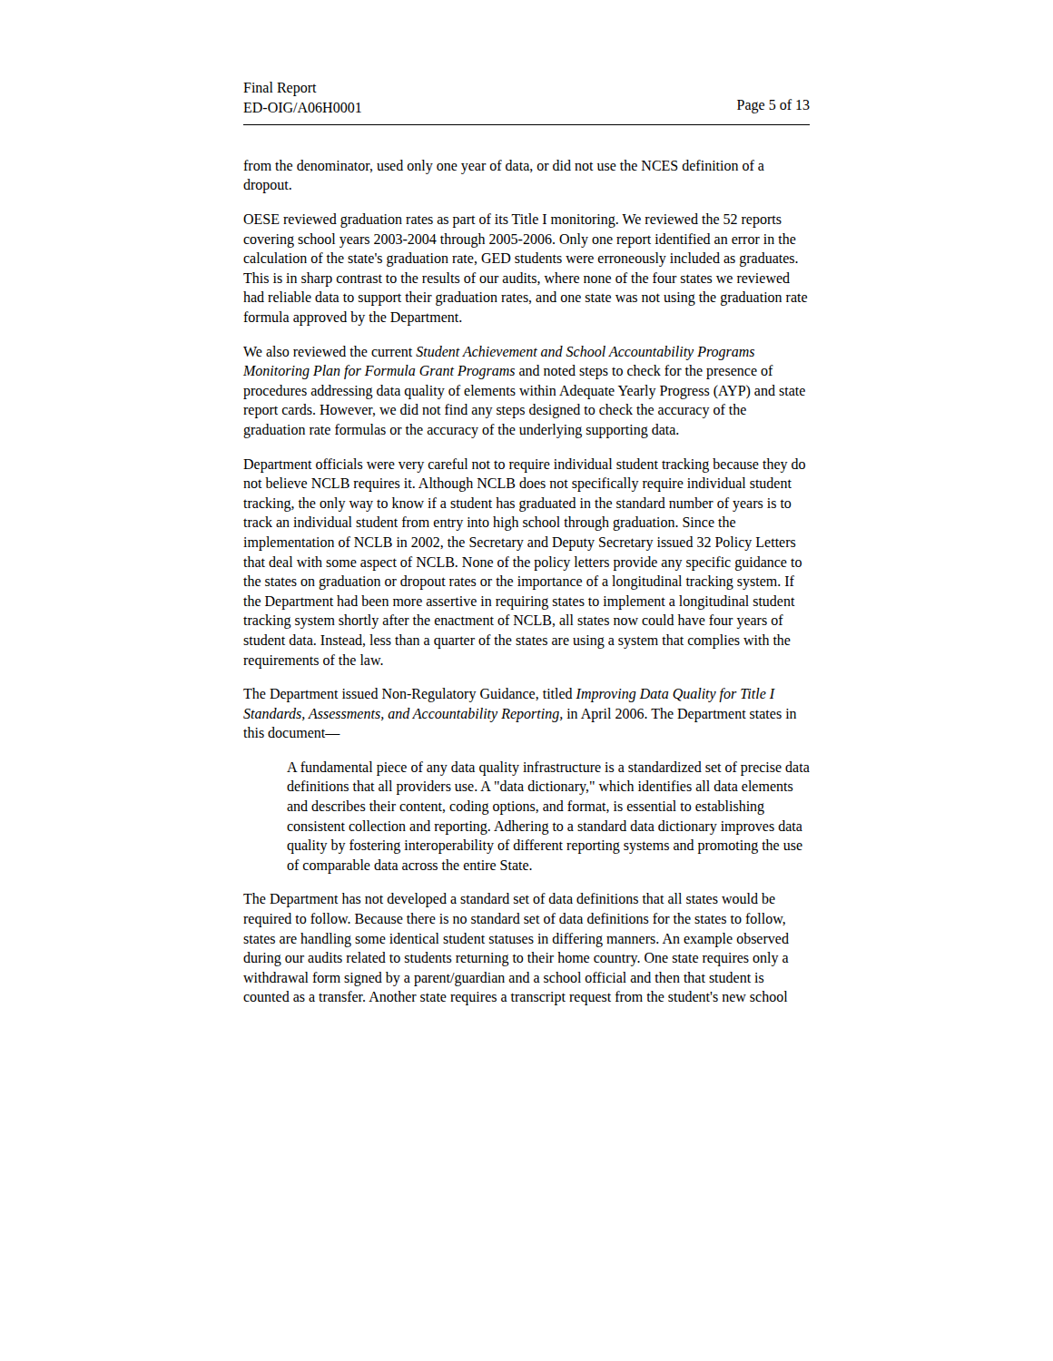Final Report
ED-OIG/A06H0001
Page 5 of 13
from the denominator, used only one year of data, or did not use the NCES definition of a dropout.
OESE reviewed graduation rates as part of its Title I monitoring. We reviewed the 52 reports covering school years 2003-2004 through 2005-2006. Only one report identified an error in the calculation of the state's graduation rate, GED students were erroneously included as graduates. This is in sharp contrast to the results of our audits, where none of the four states we reviewed had reliable data to support their graduation rates, and one state was not using the graduation rate formula approved by the Department.
We also reviewed the current Student Achievement and School Accountability Programs Monitoring Plan for Formula Grant Programs and noted steps to check for the presence of procedures addressing data quality of elements within Adequate Yearly Progress (AYP) and state report cards. However, we did not find any steps designed to check the accuracy of the graduation rate formulas or the accuracy of the underlying supporting data.
Department officials were very careful not to require individual student tracking because they do not believe NCLB requires it. Although NCLB does not specifically require individual student tracking, the only way to know if a student has graduated in the standard number of years is to track an individual student from entry into high school through graduation. Since the implementation of NCLB in 2002, the Secretary and Deputy Secretary issued 32 Policy Letters that deal with some aspect of NCLB. None of the policy letters provide any specific guidance to the states on graduation or dropout rates or the importance of a longitudinal tracking system. If the Department had been more assertive in requiring states to implement a longitudinal student tracking system shortly after the enactment of NCLB, all states now could have four years of student data. Instead, less than a quarter of the states are using a system that complies with the requirements of the law.
The Department issued Non-Regulatory Guidance, titled Improving Data Quality for Title I Standards, Assessments, and Accountability Reporting, in April 2006. The Department states in this document—
A fundamental piece of any data quality infrastructure is a standardized set of precise data definitions that all providers use. A "data dictionary," which identifies all data elements and describes their content, coding options, and format, is essential to establishing consistent collection and reporting. Adhering to a standard data dictionary improves data quality by fostering interoperability of different reporting systems and promoting the use of comparable data across the entire State.
The Department has not developed a standard set of data definitions that all states would be required to follow. Because there is no standard set of data definitions for the states to follow, states are handling some identical student statuses in differing manners. An example observed during our audits related to students returning to their home country. One state requires only a withdrawal form signed by a parent/guardian and a school official and then that student is counted as a transfer. Another state requires a transcript request from the student's new school